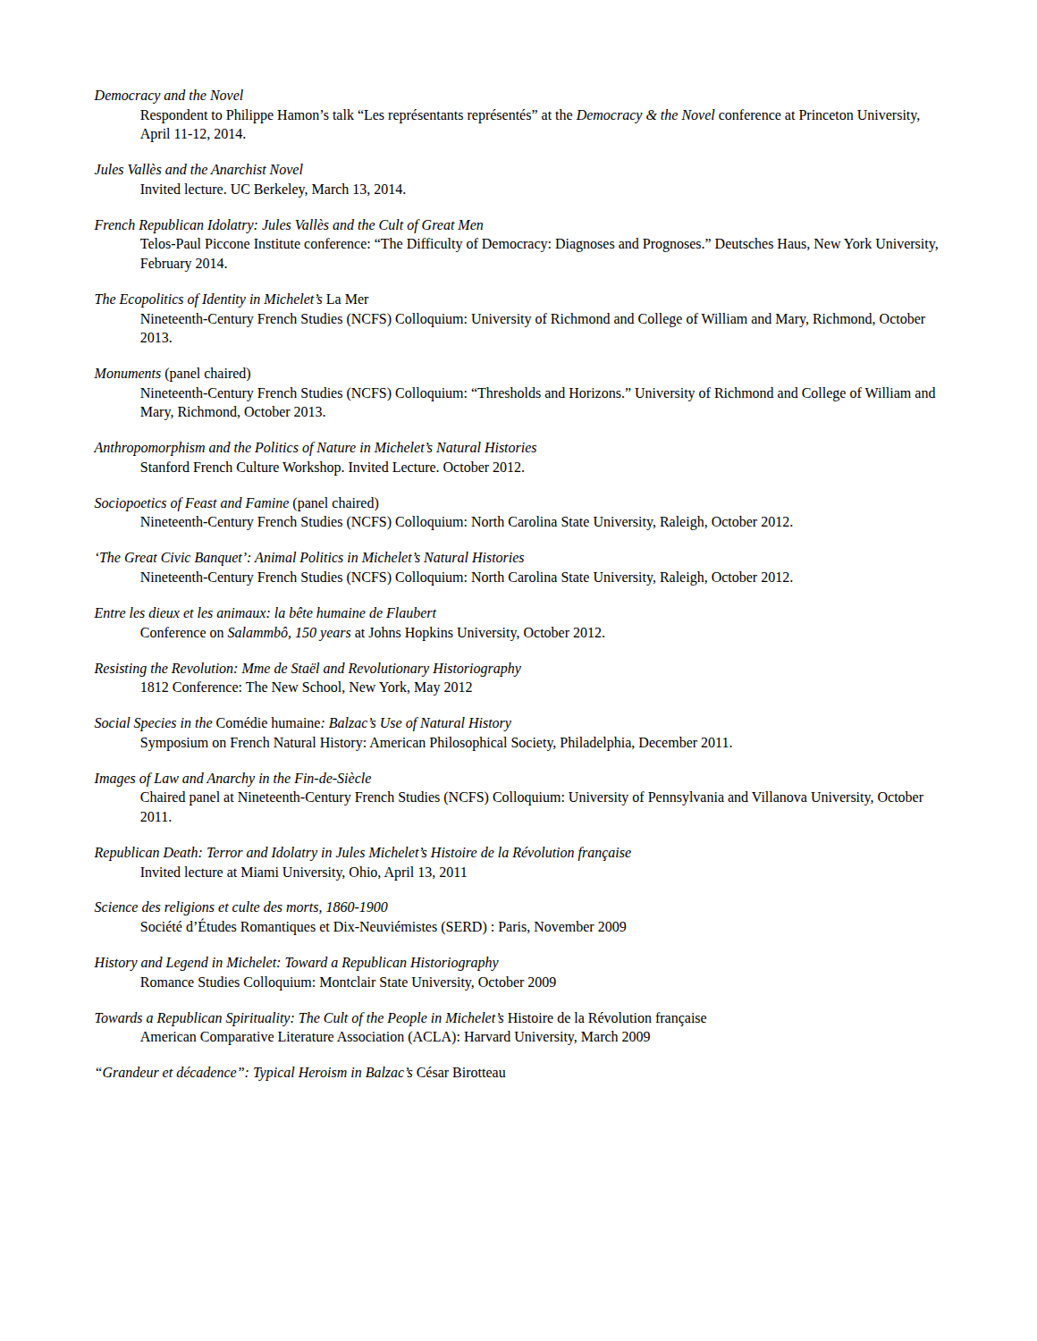Democracy and the Novel
Respondent to Philippe Hamon’s talk “Les représentants représentés” at the Democracy & the Novel conference at Princeton University, April 11-12, 2014.
Jules Vallès and the Anarchist Novel
Invited lecture. UC Berkeley, March 13, 2014.
French Republican Idolatry: Jules Vallès and the Cult of Great Men
Telos-Paul Piccone Institute conference: “The Difficulty of Democracy: Diagnoses and Prognoses.” Deutsches Haus, New York University, February 2014.
The Ecopolitics of Identity in Michelet’s La Mer
Nineteenth-Century French Studies (NCFS) Colloquium: University of Richmond and College of William and Mary, Richmond, October 2013.
Monuments (panel chaired)
Nineteenth-Century French Studies (NCFS) Colloquium: “Thresholds and Horizons.” University of Richmond and College of William and Mary, Richmond, October 2013.
Anthropomorphism and the Politics of Nature in Michelet’s Natural Histories
Stanford French Culture Workshop. Invited Lecture. October 2012.
Sociopoetics of Feast and Famine (panel chaired)
Nineteenth-Century French Studies (NCFS) Colloquium: North Carolina State University, Raleigh, October 2012.
‘The Great Civic Banquet’: Animal Politics in Michelet’s Natural Histories
Nineteenth-Century French Studies (NCFS) Colloquium: North Carolina State University, Raleigh, October 2012.
Entre les dieux et les animaux: la bête humaine de Flaubert
Conference on Salammbô, 150 years at Johns Hopkins University, October 2012.
Resisting the Revolution: Mme de Staël and Revolutionary Historiography
1812 Conference: The New School, New York, May 2012
Social Species in the Comédie humaine: Balzac’s Use of Natural History
Symposium on French Natural History: American Philosophical Society, Philadelphia, December 2011.
Images of Law and Anarchy in the Fin-de-Siècle
Chaired panel at Nineteenth-Century French Studies (NCFS) Colloquium: University of Pennsylvania and Villanova University, October 2011.
Republican Death: Terror and Idolatry in Jules Michelet’s Histoire de la Révolution française
Invited lecture at Miami University, Ohio, April 13, 2011
Science des religions et culte des morts, 1860-1900
Société d’Études Romantiques et Dix-Neuviémistes (SERD) : Paris, November 2009
History and Legend in Michelet: Toward a Republican Historiography
Romance Studies Colloquium: Montclair State University, October 2009
Towards a Republican Spirituality: The Cult of the People in Michelet’s Histoire de la Révolution française
American Comparative Literature Association (ACLA): Harvard University, March 2009
“Grandeur et décadence”: Typical Heroism in Balzac’s César Birotteau